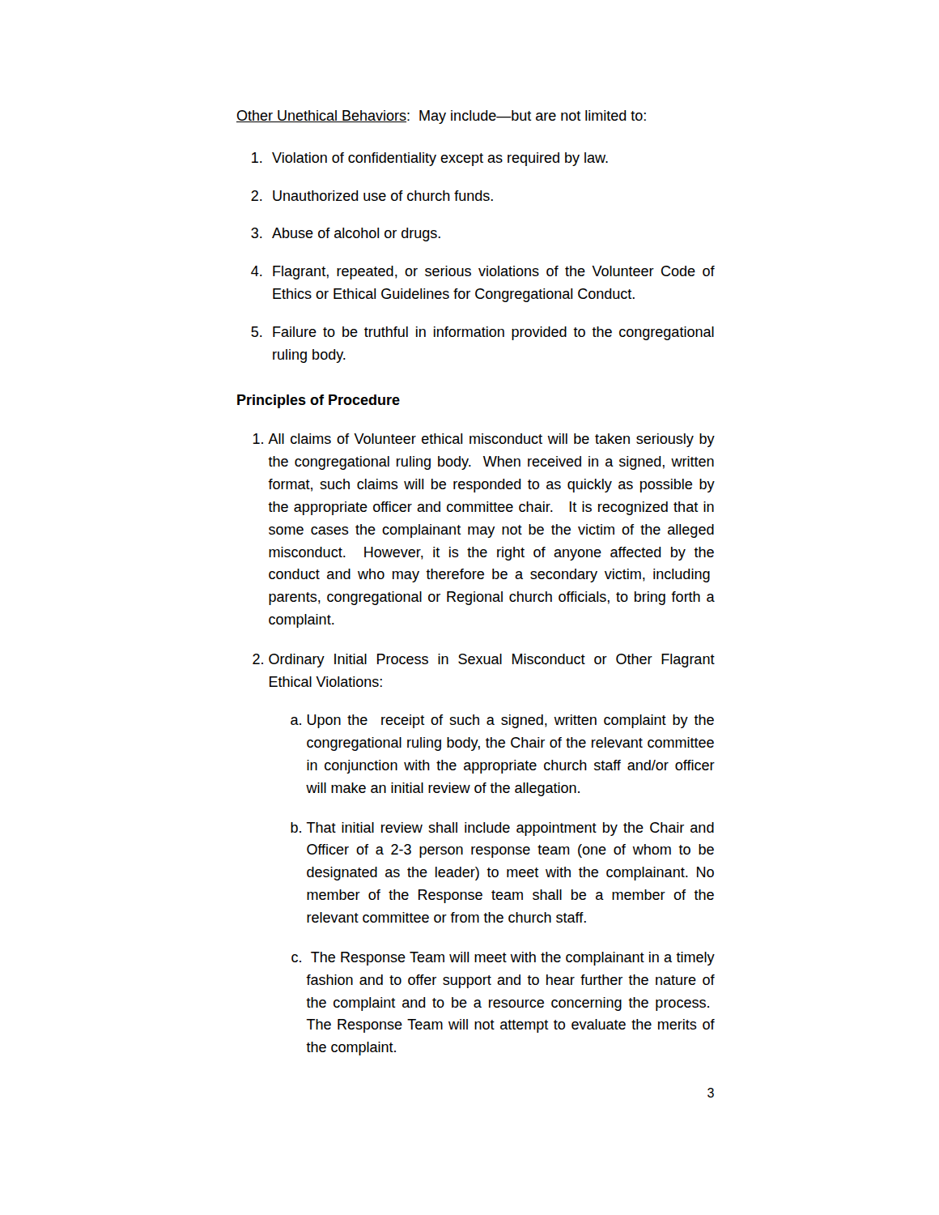Other Unethical Behaviors: May include—but are not limited to:
Violation of confidentiality except as required by law.
Unauthorized use of church funds.
Abuse of alcohol or drugs.
Flagrant, repeated, or serious violations of the Volunteer Code of Ethics or Ethical Guidelines for Congregational Conduct.
Failure to be truthful in information provided to the congregational ruling body.
Principles of Procedure
All claims of Volunteer ethical misconduct will be taken seriously by the congregational ruling body. When received in a signed, written format, such claims will be responded to as quickly as possible by the appropriate officer and committee chair. It is recognized that in some cases the complainant may not be the victim of the alleged misconduct. However, it is the right of anyone affected by the conduct and who may therefore be a secondary victim, including parents, congregational or Regional church officials, to bring forth a complaint.
Ordinary Initial Process in Sexual Misconduct or Other Flagrant Ethical Violations:
Upon the receipt of such a signed, written complaint by the congregational ruling body, the Chair of the relevant committee in conjunction with the appropriate church staff and/or officer will make an initial review of the allegation.
That initial review shall include appointment by the Chair and Officer of a 2-3 person response team (one of whom to be designated as the leader) to meet with the complainant. No member of the Response team shall be a member of the relevant committee or from the church staff.
The Response Team will meet with the complainant in a timely fashion and to offer support and to hear further the nature of the complaint and to be a resource concerning the process. The Response Team will not attempt to evaluate the merits of the complaint.
3